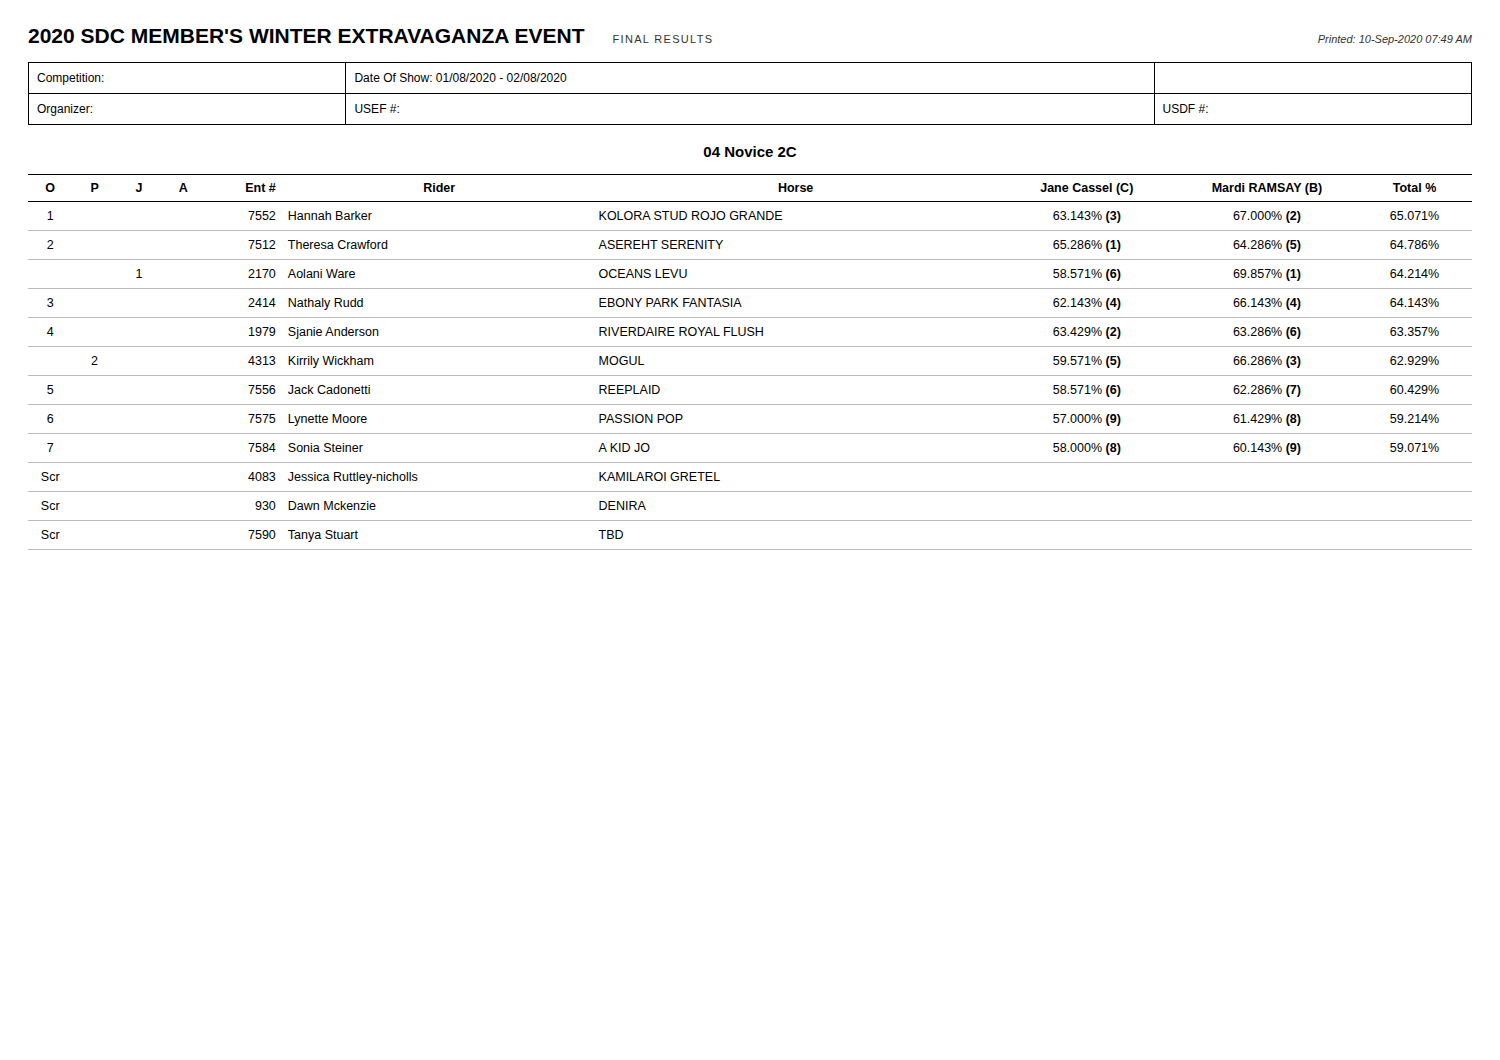2020 SDC MEMBER'S WINTER EXTRAVAGANZA EVENT
FINAL RESULTS
Printed: 10-Sep-2020 07:49 AM
| Competition: | Date Of Show: 01/08/2020 - 02/08/2020 | |
| Organizer: | USEF #: | USDF #: |
04 Novice 2C
| O | P | J | A | Ent # | Rider | Horse | Jane Cassel (C) | Mardi RAMSAY (B) | Total % |
| --- | --- | --- | --- | --- | --- | --- | --- | --- | --- |
| 1 | | | | 7552 | Hannah Barker | KOLORA STUD ROJO GRANDE | 63.143% (3) | 67.000% (2) | 65.071% |
| 2 | | | | 7512 | Theresa Crawford | ASEREHT SERENITY | 65.286% (1) | 64.286% (5) | 64.786% |
| | | 1 | | 2170 | Aolani Ware | OCEANS LEVU | 58.571% (6) | 69.857% (1) | 64.214% |
| 3 | | | | 2414 | Nathaly Rudd | EBONY PARK FANTASIA | 62.143% (4) | 66.143% (4) | 64.143% |
| 4 | | | | 1979 | Sjanie Anderson | RIVERDAIRE ROYAL FLUSH | 63.429% (2) | 63.286% (6) | 63.357% |
| | 2 | | | 4313 | Kirrily Wickham | MOGUL | 59.571% (5) | 66.286% (3) | 62.929% |
| 5 | | | | 7556 | Jack Cadonetti | REEPLAID | 58.571% (6) | 62.286% (7) | 60.429% |
| 6 | | | | 7575 | Lynette Moore | PASSION POP | 57.000% (9) | 61.429% (8) | 59.214% |
| 7 | | | | 7584 | Sonia Steiner | A KID JO | 58.000% (8) | 60.143% (9) | 59.071% |
| Scr | | | | 4083 | Jessica Ruttley-nicholls | KAMILAROI GRETEL | | | |
| Scr | | | | 930 | Dawn Mckenzie | DENIRA | | | |
| Scr | | | | 7590 | Tanya Stuart | TBD | | | |